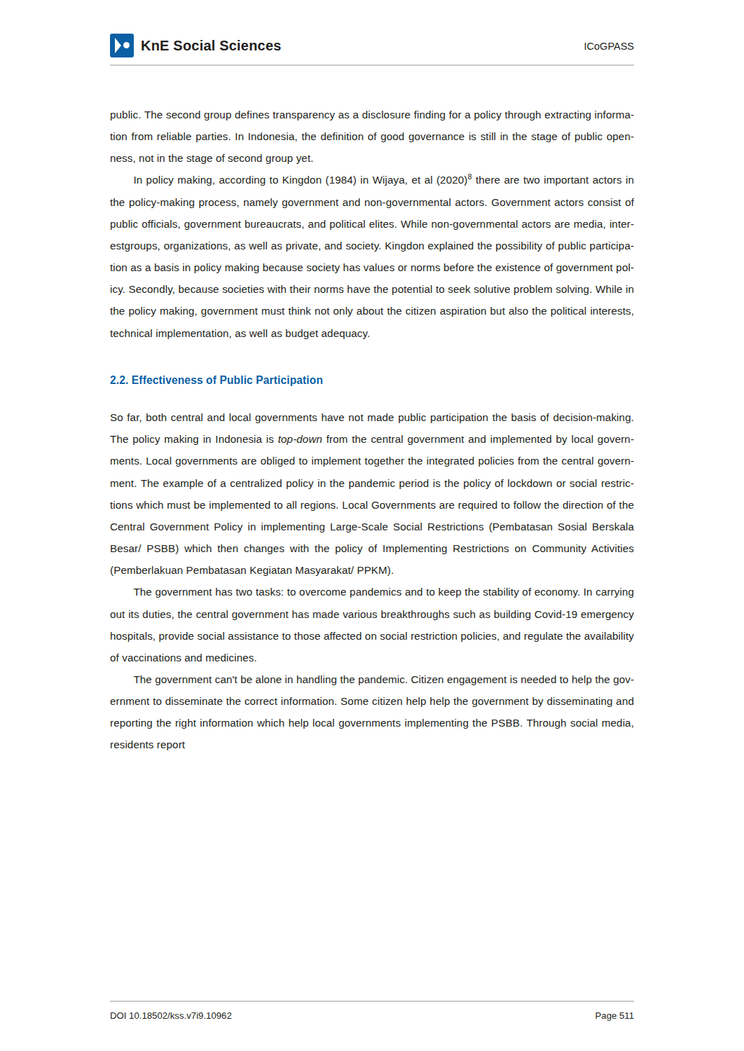KnE Social Sciences
ICoGPASS
public. The second group defines transparency as a disclosure finding for a policy through extracting information from reliable parties. In Indonesia, the definition of good governance is still in the stage of public openness, not in the stage of second group yet.
In policy making, according to Kingdon (1984) in Wijaya, et al (2020)8 there are two important actors in the policy-making process, namely government and non-governmental actors. Government actors consist of public officials, government bureaucrats, and political elites. While non-governmental actors are media, interestgroups, organizations, as well as private, and society. Kingdon explained the possibility of public participation as a basis in policy making because society has values or norms before the existence of government policy. Secondly, because societies with their norms have the potential to seek solutive problem solving. While in the policy making, government must think not only about the citizen aspiration but also the political interests, technical implementation, as well as budget adequacy.
2.2. Effectiveness of Public Participation
So far, both central and local governments have not made public participation the basis of decision-making. The policy making in Indonesia is top-down from the central government and implemented by local governments. Local governments are obliged to implement together the integrated policies from the central government. The example of a centralized policy in the pandemic period is the policy of lockdown or social restrictions which must be implemented to all regions. Local Governments are required to follow the direction of the Central Government Policy in implementing Large-Scale Social Restrictions (Pembatasan Sosial Berskala Besar/ PSBB) which then changes with the policy of Implementing Restrictions on Community Activities (Pemberlakuan Pembatasan Kegiatan Masyarakat/ PPKM).
The government has two tasks: to overcome pandemics and to keep the stability of economy. In carrying out its duties, the central government has made various breakthroughs such as building Covid-19 emergency hospitals, provide social assistance to those affected on social restriction policies, and regulate the availability of vaccinations and medicines.
The government can't be alone in handling the pandemic. Citizen engagement is needed to help the government to disseminate the correct information. Some citizen help help the government by disseminating and reporting the right information which help local governments implementing the PSBB. Through social media, residents report
DOI 10.18502/kss.v7i9.10962
Page 511